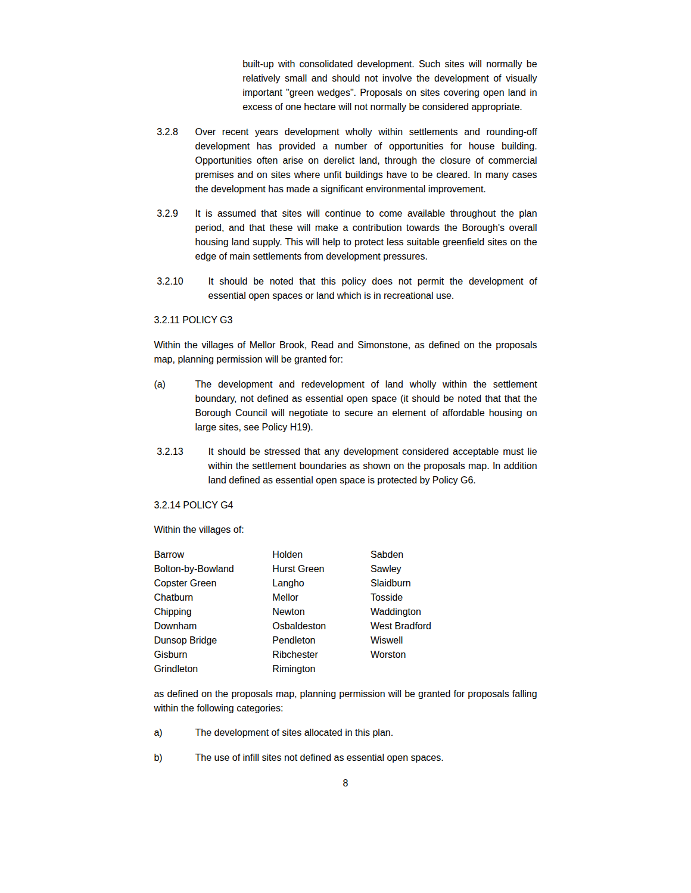built-up with consolidated development. Such sites will normally be relatively small and should not involve the development of visually important "green wedges". Proposals on sites covering open land in excess of one hectare will not normally be considered appropriate.
3.2.8
Over recent years development wholly within settlements and rounding-off development has provided a number of opportunities for house building. Opportunities often arise on derelict land, through the closure of commercial premises and on sites where unfit buildings have to be cleared. In many cases the development has made a significant environmental improvement.
3.2.9
It is assumed that sites will continue to come available throughout the plan period, and that these will make a contribution towards the Borough's overall housing land supply. This will help to protect less suitable greenfield sites on the edge of main settlements from development pressures.
3.2.10
It should be noted that this policy does not permit the development of essential open spaces or land which is in recreational use.
3.2.11 POLICY G3
Within the villages of Mellor Brook, Read and Simonstone, as defined on the proposals map, planning permission will be granted for:
(a)
The development and redevelopment of land wholly within the settlement boundary, not defined as essential open space (it should be noted that that the Borough Council will negotiate to secure an element of affordable housing on large sites, see Policy H19).
3.2.13
It should be stressed that any development considered acceptable must lie within the settlement boundaries as shown on the proposals map. In addition land defined as essential open space is protected by Policy G6.
3.2.14 POLICY G4
Within the villages of:
| Barrow | Holden | Sabden |
| Bolton-by-Bowland | Hurst Green | Sawley |
| Copster Green | Langho | Slaidburn |
| Chatburn | Mellor | Tosside |
| Chipping | Newton | Waddington |
| Downham | Osbaldeston | West Bradford |
| Dunsop Bridge | Pendleton | Wiswell |
| Gisburn | Ribchester | Worston |
| Grindleton | Rimington | |
as defined on the proposals map, planning permission will be granted for proposals falling within the following categories:
a)
The development of sites allocated in this plan.
b)
The use of infill sites not defined as essential open spaces.
8